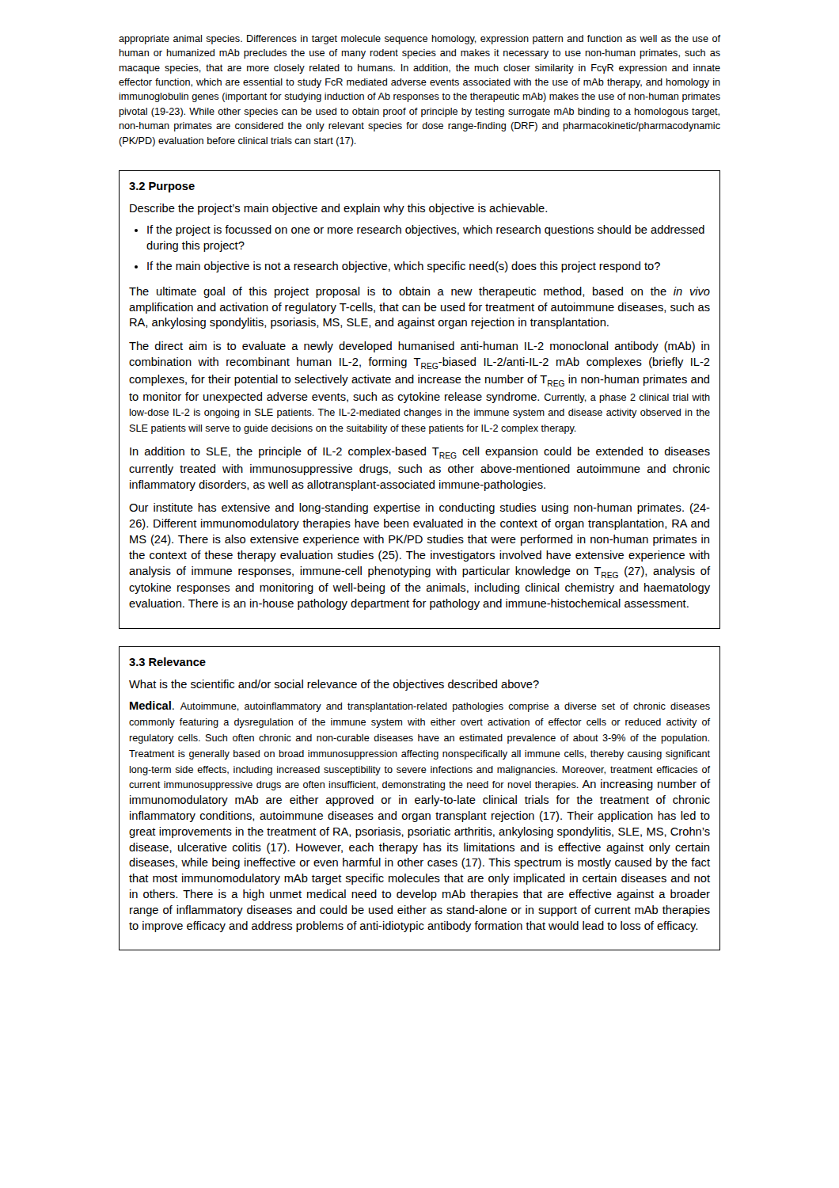appropriate animal species. Differences in target molecule sequence homology, expression pattern and function as well as the use of human or humanized mAb precludes the use of many rodent species and makes it necessary to use non-human primates, such as macaque species, that are more closely related to humans. In addition, the much closer similarity in FcγR expression and innate effector function, which are essential to study FcR mediated adverse events associated with the use of mAb therapy, and homology in immunoglobulin genes (important for studying induction of Ab responses to the therapeutic mAb) makes the use of non-human primates pivotal (19-23). While other species can be used to obtain proof of principle by testing surrogate mAb binding to a homologous target, non-human primates are considered the only relevant species for dose range-finding (DRF) and pharmacokinetic/pharmacodynamic (PK/PD) evaluation before clinical trials can start (17).
3.2 Purpose
Describe the project’s main objective and explain why this objective is achievable.
If the project is focussed on one or more research objectives, which research questions should be addressed during this project?
If the main objective is not a research objective, which specific need(s) does this project respond to?
The ultimate goal of this project proposal is to obtain a new therapeutic method, based on the in vivo amplification and activation of regulatory T-cells, that can be used for treatment of autoimmune diseases, such as RA, ankylosing spondylitis, psoriasis, MS, SLE, and against organ rejection in transplantation.
The direct aim is to evaluate a newly developed humanised anti-human IL-2 monoclonal antibody (mAb) in combination with recombinant human IL-2, forming TREG-biased IL-2/anti-IL-2 mAb complexes (briefly IL-2 complexes, for their potential to selectively activate and increase the number of TREG in non-human primates and to monitor for unexpected adverse events, such as cytokine release syndrome. Currently, a phase 2 clinical trial with low-dose IL-2 is ongoing in SLE patients. The IL-2-mediated changes in the immune system and disease activity observed in the SLE patients will serve to guide decisions on the suitability of these patients for IL-2 complex therapy.
In addition to SLE, the principle of IL-2 complex-based TREG cell expansion could be extended to diseases currently treated with immunosuppressive drugs, such as other above-mentioned autoimmune and chronic inflammatory disorders, as well as allotransplant-associated immune-pathologies.
Our institute has extensive and long-standing expertise in conducting studies using non-human primates. (24-26). Different immunomodulatory therapies have been evaluated in the context of organ transplantation, RA and MS (24). There is also extensive experience with PK/PD studies that were performed in non-human primates in the context of these therapy evaluation studies (25). The investigators involved have extensive experience with analysis of immune responses, immune-cell phenotyping with particular knowledge on TREG (27), analysis of cytokine responses and monitoring of well-being of the animals, including clinical chemistry and haematology evaluation. There is an in-house pathology department for pathology and immune-histochemical assessment.
3.3 Relevance
What is the scientific and/or social relevance of the objectives described above?
Medical. Autoimmune, autoinflammatory and transplantation-related pathologies comprise a diverse set of chronic diseases commonly featuring a dysregulation of the immune system with either overt activation of effector cells or reduced activity of regulatory cells. Such often chronic and non-curable diseases have an estimated prevalence of about 3-9% of the population. Treatment is generally based on broad immunosuppression affecting nonspecifically all immune cells, thereby causing significant long-term side effects, including increased susceptibility to severe infections and malignancies. Moreover, treatment efficacies of current immunosuppressive drugs are often insufficient, demonstrating the need for novel therapies. An increasing number of immunomodulatory mAb are either approved or in early-to-late clinical trials for the treatment of chronic inflammatory conditions, autoimmune diseases and organ transplant rejection (17). Their application has led to great improvements in the treatment of RA, psoriasis, psoriatic arthritis, ankylosing spondylitis, SLE, MS, Crohn’s disease, ulcerative colitis (17). However, each therapy has its limitations and is effective against only certain diseases, while being ineffective or even harmful in other cases (17). This spectrum is mostly caused by the fact that most immunomodulatory mAb target specific molecules that are only implicated in certain diseases and not in others. There is a high unmet medical need to develop mAb therapies that are effective against a broader range of inflammatory diseases and could be used either as stand-alone or in support of current mAb therapies to improve efficacy and address problems of anti-idiotypic antibody formation that would lead to loss of efficacy.